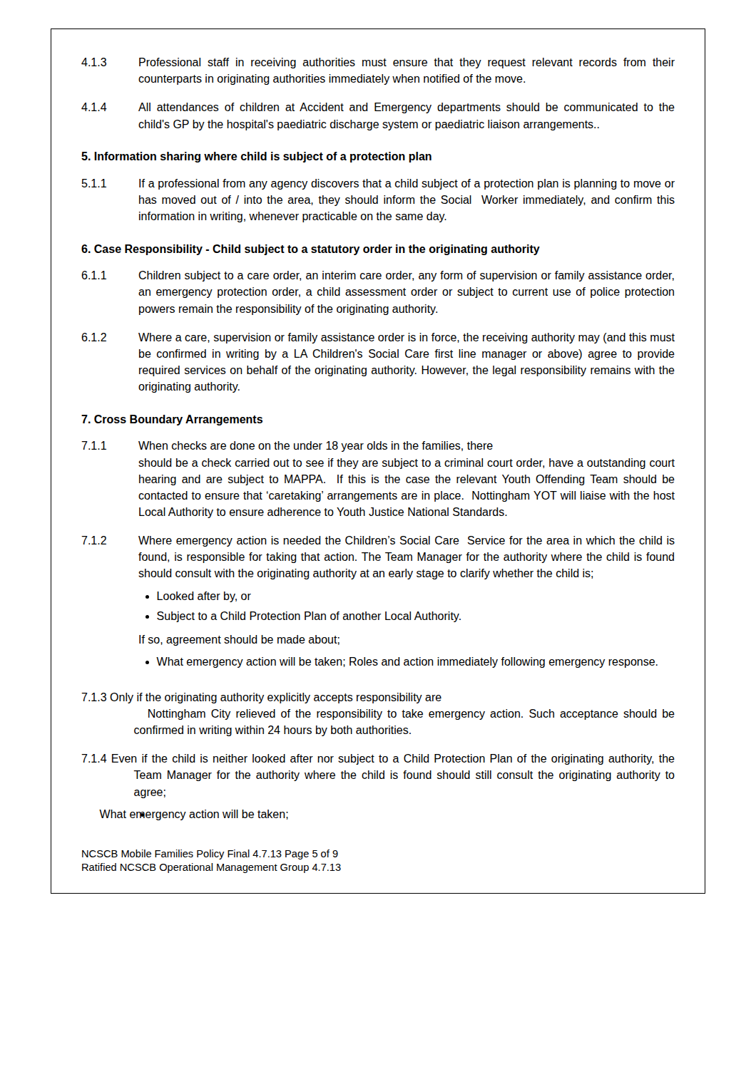4.1.3
Professional staff in receiving authorities must ensure that they request relevant records from their counterparts in originating authorities immediately when notified of the move.
4.1.4
All attendances of children at Accident and Emergency departments should be communicated to the child's GP by the hospital's paediatric discharge system or paediatric liaison arrangements..
5. Information sharing where child is subject of a protection plan
5.1.1
If a professional from any agency discovers that a child subject of a protection plan is planning to move or has moved out of / into the area, they should inform the Social Worker immediately, and confirm this information in writing, whenever practicable on the same day.
6. Case Responsibility - Child subject to a statutory order in the originating authority
6.1.1
Children subject to a care order, an interim care order, any form of supervision or family assistance order, an emergency protection order, a child assessment order or subject to current use of police protection powers remain the responsibility of the originating authority.
6.1.2
Where a care, supervision or family assistance order is in force, the receiving authority may (and this must be confirmed in writing by a LA Children's Social Care first line manager or above) agree to provide required services on behalf of the originating authority. However, the legal responsibility remains with the originating authority.
7. Cross Boundary Arrangements
7.1.1
When checks are done on the under 18 year olds in the families, there
should be a check carried out to see if they are subject to a criminal court order, have a outstanding court hearing and are subject to MAPPA. If this is the case the relevant Youth Offending Team should be contacted to ensure that ‘caretaking’ arrangements are in place. Nottingham YOT will liaise with the host Local Authority to ensure adherence to Youth Justice National Standards.
7.1.2
Where emergency action is needed the Children’s Social Care Service for the area in which the child is found, is responsible for taking that action. The Team Manager for the authority where the child is found should consult with the originating authority at an early stage to clarify whether the child is;
Looked after by, or
Subject to a Child Protection Plan of another Local Authority.
If so, agreement should be made about;
What emergency action will be taken; Roles and action immediately following emergency response.
7.1.3 Only if the originating authority explicitly accepts responsibility are
Nottingham City relieved of the responsibility to take emergency action. Such acceptance should be confirmed in writing within 24 hours by both authorities.
7.1.4 Even if the child is neither looked after nor subject to a Child Protection Plan of the originating authority, the Team Manager for the authority where the child is found should still consult the originating authority to agree;
What emergency action will be taken;
NCSCB Mobile Families Policy Final 4.7.13 Page 5 of 9
Ratified NCSCB Operational Management Group 4.7.13